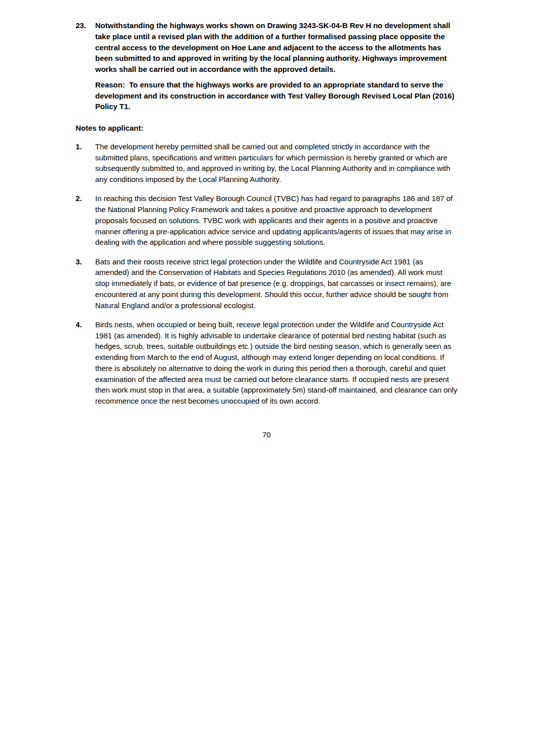23. Notwithstanding the highways works shown on Drawing 3243-SK-04-B Rev H no development shall take place until a revised plan with the addition of a further formalised passing place opposite the central access to the development on Hoe Lane and adjacent to the access to the allotments has been submitted to and approved in writing by the local planning authority. Highways improvement works shall be carried out in accordance with the approved details. Reason: To ensure that the highways works are provided to an appropriate standard to serve the development and its construction in accordance with Test Valley Borough Revised Local Plan (2016) Policy T1.
Notes to applicant:
1. The development hereby permitted shall be carried out and completed strictly in accordance with the submitted plans, specifications and written particulars for which permission is hereby granted or which are subsequently submitted to, and approved in writing by, the Local Planning Authority and in compliance with any conditions imposed by the Local Planning Authority.
2. In reaching this decision Test Valley Borough Council (TVBC) has had regard to paragraphs 186 and 187 of the National Planning Policy Framework and takes a positive and proactive approach to development proposals focused on solutions. TVBC work with applicants and their agents in a positive and proactive manner offering a pre-application advice service and updating applicants/agents of issues that may arise in dealing with the application and where possible suggesting solutions.
3. Bats and their roosts receive strict legal protection under the Wildlife and Countryside Act 1981 (as amended) and the Conservation of Habitats and Species Regulations 2010 (as amended). All work must stop immediately if bats, or evidence of bat presence (e.g. droppings, bat carcasses or insect remains), are encountered at any point during this development. Should this occur, further advice should be sought from Natural England and/or a professional ecologist.
4. Birds nests, when occupied or being built, receive legal protection under the Wildlife and Countryside Act 1981 (as amended). It is highly advisable to undertake clearance of potential bird nesting habitat (such as hedges, scrub, trees, suitable outbuildings etc.) outside the bird nesting season, which is generally seen as extending from March to the end of August, although may extend longer depending on local conditions. If there is absolutely no alternative to doing the work in during this period then a thorough, careful and quiet examination of the affected area must be carried out before clearance starts. If occupied nests are present then work must stop in that area, a suitable (approximately 5m) stand-off maintained, and clearance can only recommence once the nest becomes unoccupied of its own accord.
70